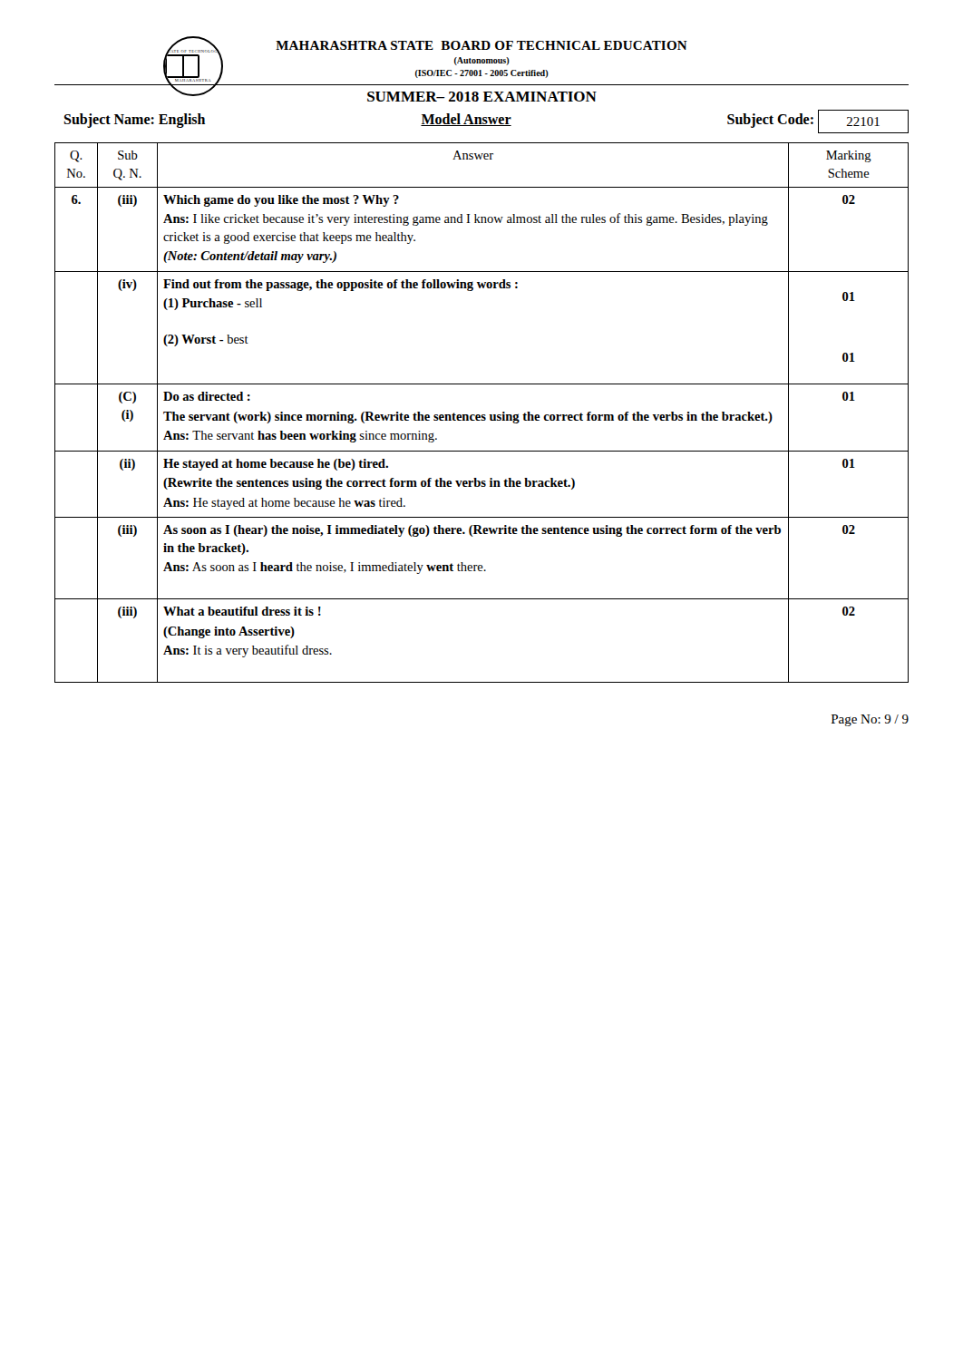STATE OF TECHNOLOGY
MAHARASHTRA
MAHARASHTRA STATE BOARD OF TECHNICAL EDUCATION
(Autonomous)
(ISO/IEC - 27001 - 2005 Certified)
SUMMER– 2018 EXAMINATION
Subject Name: English
Model Answer
Subject Code: 22101
| Q. No. | Sub Q. N. | Answer | Marking Scheme |
| --- | --- | --- | --- |
| 6. | (iii) | Which game do you like the most ? Why ? Ans: I like cricket because it’s very interesting game and I know almost all the rules of this game. Besides, playing cricket is a good exercise that keeps me healthy. (Note: Content/detail may vary.) | 02 |
| | (iv) | Find out from the passage, the opposite of the following words : (1) Purchase - sell (2) Worst - best | 01 01 |
| | (C) (i) | Do as directed : The servant (work) since morning. (Rewrite the sentences using the correct form of the verbs in the bracket.) Ans: The servant has been working since morning. | 01 |
| | (ii) | He stayed at home because he (be) tired. (Rewrite the sentences using the correct form of the verbs in the bracket.) Ans: He stayed at home because he was tired. | 01 |
| | (iii) | As soon as I (hear) the noise, I immediately (go) there. (Rewrite the sentence using the correct form of the verb in the bracket). Ans: As soon as I heard the noise, I immediately went there. | 02 |
| | (iii) | What a beautiful dress it is ! (Change into Assertive) Ans: It is a very beautiful dress. | 02 |
Page No: 9 / 9